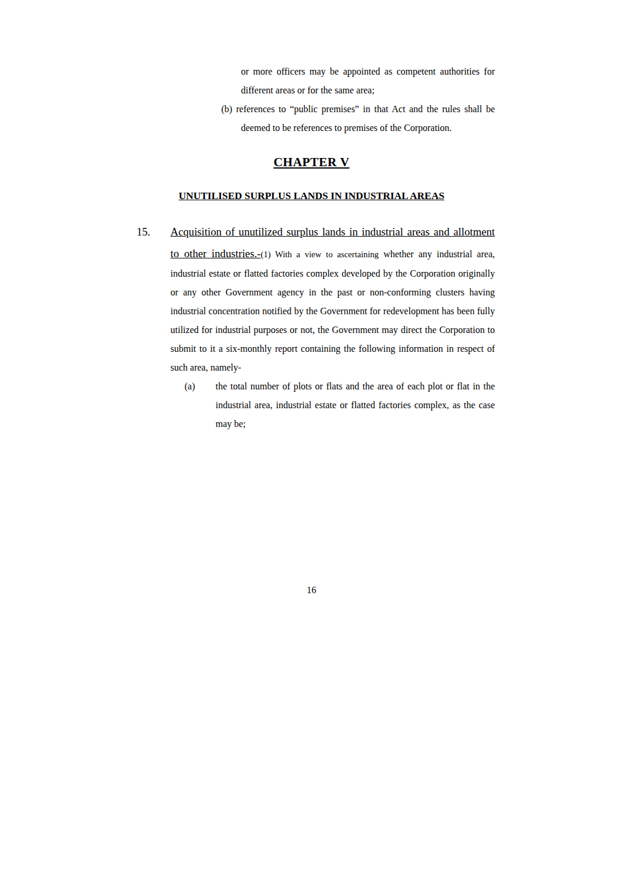or more officers may be appointed as competent authorities for different areas or for the same area;
(b) references to “public premises” in that Act and the rules shall be deemed to be references to premises of the Corporation.
CHAPTER V
UNUTILISED SURPLUS LANDS IN INDUSTRIAL AREAS
15.
Acquisition of unutilized surplus lands in industrial areas and allotment to other industries.-(1) With a view to ascertaining whether any industrial area, industrial estate or flatted factories complex developed by the Corporation originally or any other Government agency in the past or non-conforming clusters having industrial concentration notified by the Government for redevelopment has been fully utilized for industrial purposes or not, the Government may direct the Corporation to submit to it a six-monthly report containing the following information in respect of such area, namely-
(a) the total number of plots or flats and the area of each plot or flat in the industrial area, industrial estate or flatted factories complex, as the case may be;
16